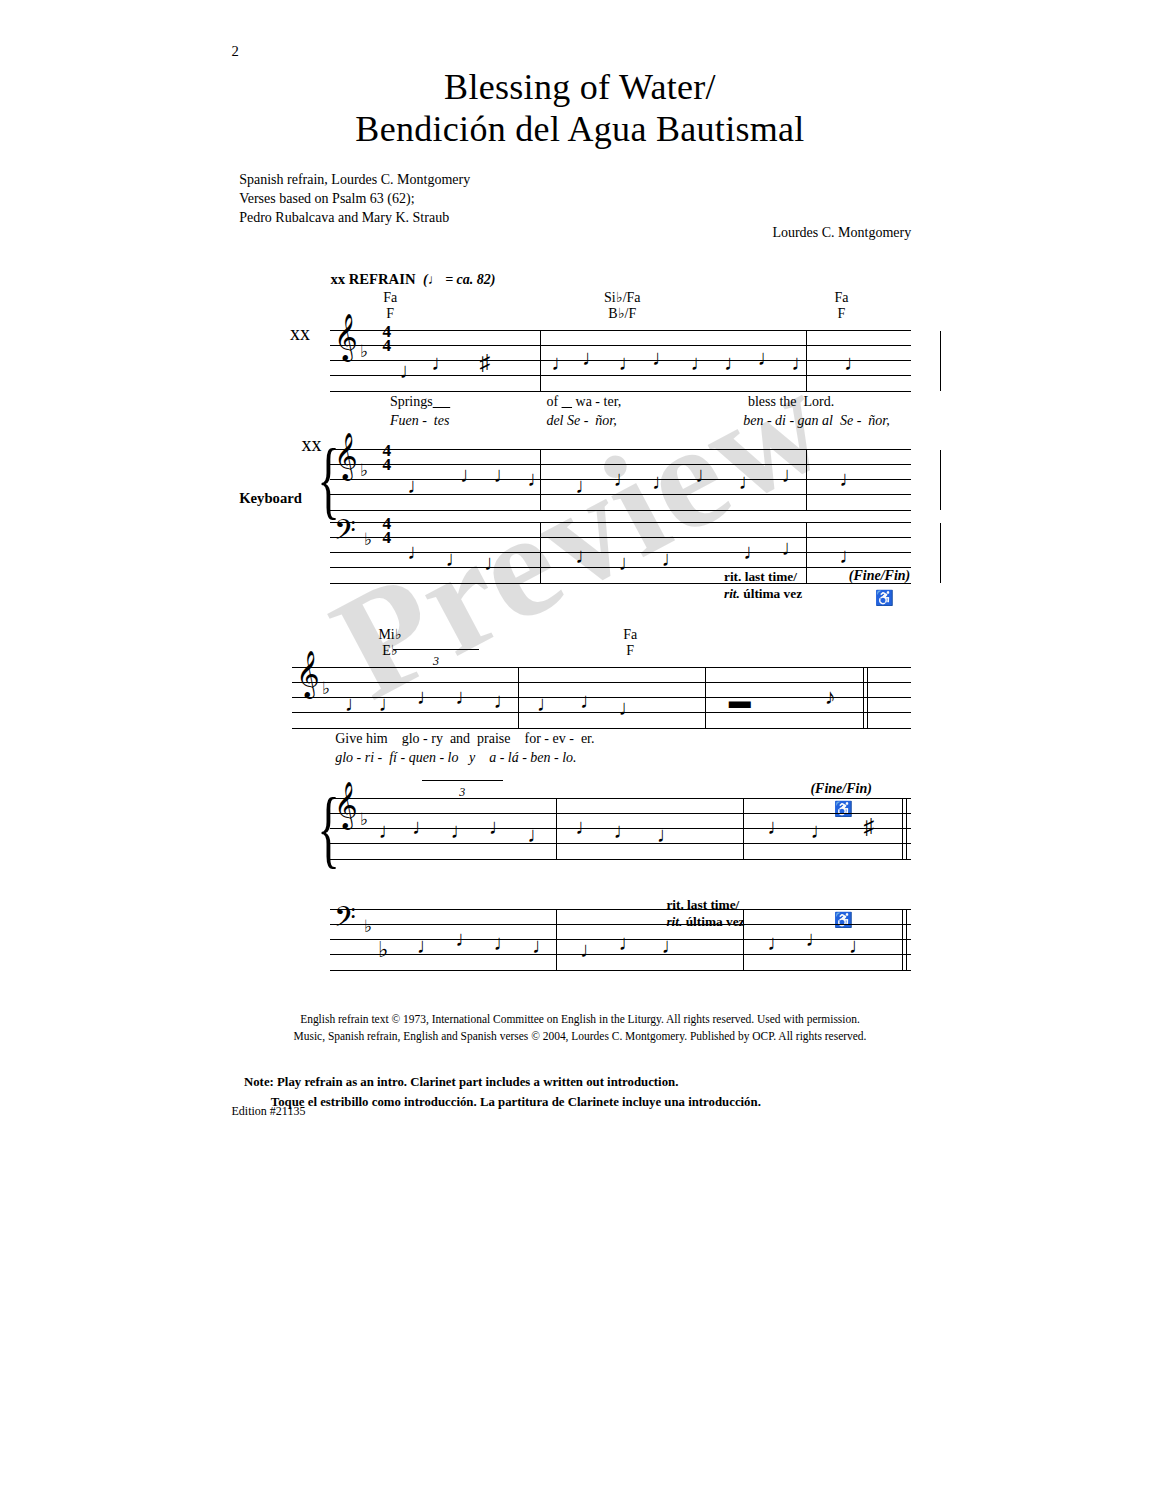Preview
2
Blessing of Water/
Bendición del Agua Bautismal
Spanish refrain, Lourdes C. Montgomery
Verses based on Psalm 63 (62);
Pedro Rubalcava and Mary K. Straub
Lourdes C. Montgomery
xx REFRAIN (♩ = ca. 82)
Fa
F
Si♭/Fa
B♭/F
Fa
F
xx 𝄞 ♭ 4
4
♩ ♩ ♯ ♩ ♩ ♩ ♩ ♩ ♩ ♩ ♩ ♩
Springs Fuen - tes of wa - ter, del Se - ñor, bless the Lord. ben - di - gan al Se - ñor,
Keyboard {
xx 𝄞 ♭ 4
4
♩ ♩ ♩ ♩ ♩ ♩ ♩ ♩ ♩ ♩ ♩
𝄢 ♭ 4
4
♩ ♩ ♩ ♩ ♩ ♩ ♩ ♩ ♩
Mi♭
E♭
Fa
F
𝄞 ♭
3 ♩ ♩ ♩ ♩ ♩ ♩ ♩ ♩ ▬ ♪
Give him glo - ry and praise for - ev - er. glo - ri - fí - quen - lo y a - lá - ben - lo.
rit. last time/
rit. última vez
(Fine/Fin)
♿
{
(Fine/Fin)
♿
𝄞 ♭
3 ♩ ♩ ♩ ♩ ♩ ♩ ♩ ♩ ♩ ♩ ♯
rit. last time/
rit. última vez
♿
𝄢 ♭
♭ ♩ ♩ ♩ ♩ ♩ ♩ ♩ ♩ ♩ ♩
English refrain text © 1973, International Committee on English in the Liturgy. All rights reserved. Used with permission.
Music, Spanish refrain, English and Spanish verses © 2004, Lourdes C. Montgomery. Published by OCP. All rights reserved.
Note: Play refrain as an intro. Clarinet part includes a written out introduction. Toque el estribillo como introducción. La partitura de Clarinete incluye una introducción.
Edition #21135